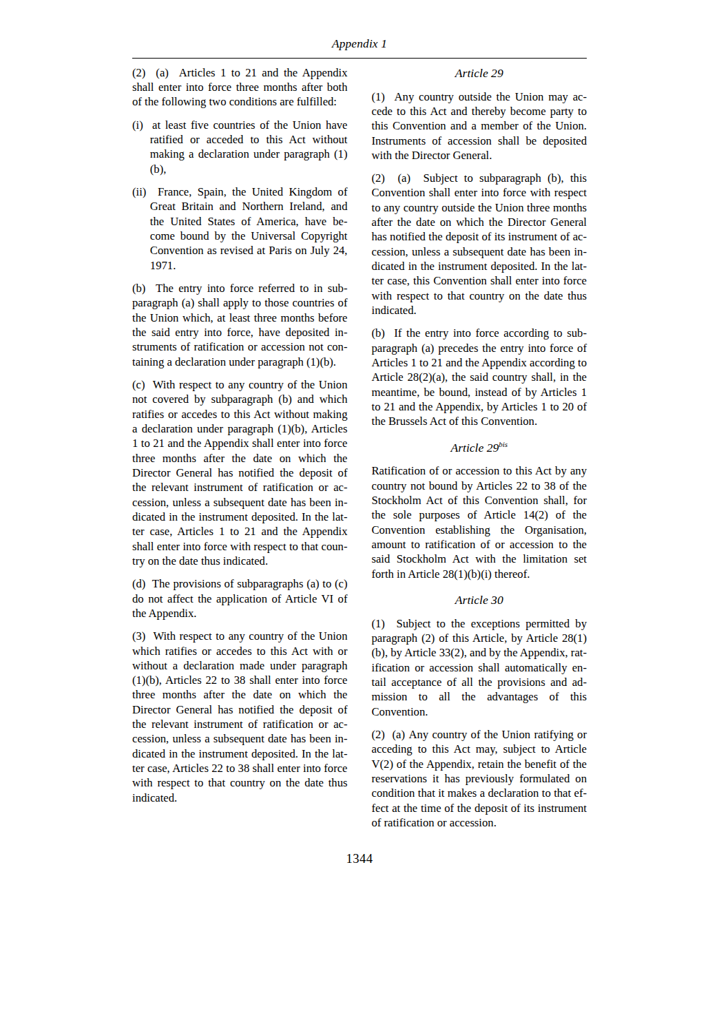Appendix 1
(2) (a) Articles 1 to 21 and the Appendix shall enter into force three months after both of the following two conditions are fulfilled:
(i) at least five countries of the Union have ratified or acceded to this Act without making a declaration under paragraph (1)(b),
(ii) France, Spain, the United Kingdom of Great Britain and Northern Ireland, and the United States of America, have become bound by the Universal Copyright Convention as revised at Paris on July 24, 1971.
(b) The entry into force referred to in subparagraph (a) shall apply to those countries of the Union which, at least three months before the said entry into force, have deposited instruments of ratification or accession not containing a declaration under paragraph (1)(b).
(c) With respect to any country of the Union not covered by subparagraph (b) and which ratifies or accedes to this Act without making a declaration under paragraph (1)(b), Articles 1 to 21 and the Appendix shall enter into force three months after the date on which the Director General has notified the deposit of the relevant instrument of ratification or accession, unless a subsequent date has been indicated in the instrument deposited. In the latter case, Articles 1 to 21 and the Appendix shall enter into force with respect to that country on the date thus indicated.
(d) The provisions of subparagraphs (a) to (c) do not affect the application of Article VI of the Appendix.
(3) With respect to any country of the Union which ratifies or accedes to this Act with or without a declaration made under paragraph (1)(b), Articles 22 to 38 shall enter into force three months after the date on which the Director General has notified the deposit of the relevant instrument of ratification or accession, unless a subsequent date has been indicated in the instrument deposited. In the latter case, Articles 22 to 38 shall enter into force with respect to that country on the date thus indicated.
Article 29
(1) Any country outside the Union may accede to this Act and thereby become party to this Convention and a member of the Union. Instruments of accession shall be deposited with the Director General.
(2) (a) Subject to subparagraph (b), this Convention shall enter into force with respect to any country outside the Union three months after the date on which the Director General has notified the deposit of its instrument of accession, unless a subsequent date has been indicated in the instrument deposited. In the latter case, this Convention shall enter into force with respect to that country on the date thus indicated.
(b) If the entry into force according to subparagraph (a) precedes the entry into force of Articles 1 to 21 and the Appendix according to Article 28(2)(a), the said country shall, in the meantime, be bound, instead of by Articles 1 to 21 and the Appendix, by Articles 1 to 20 of the Brussels Act of this Convention.
Article 29bis
Ratification of or accession to this Act by any country not bound by Articles 22 to 38 of the Stockholm Act of this Convention shall, for the sole purposes of Article 14(2) of the Convention establishing the Organisation, amount to ratification of or accession to the said Stockholm Act with the limitation set forth in Article 28(1)(b)(i) thereof.
Article 30
(1) Subject to the exceptions permitted by paragraph (2) of this Article, by Article 28(1)(b), by Article 33(2), and by the Appendix, ratification or accession shall automatically entail acceptance of all the provisions and admission to all the advantages of this Convention.
(2) (a) Any country of the Union ratifying or acceding to this Act may, subject to Article V(2) of the Appendix, retain the benefit of the reservations it has previously formulated on condition that it makes a declaration to that effect at the time of the deposit of its instrument of ratification or accession.
1344